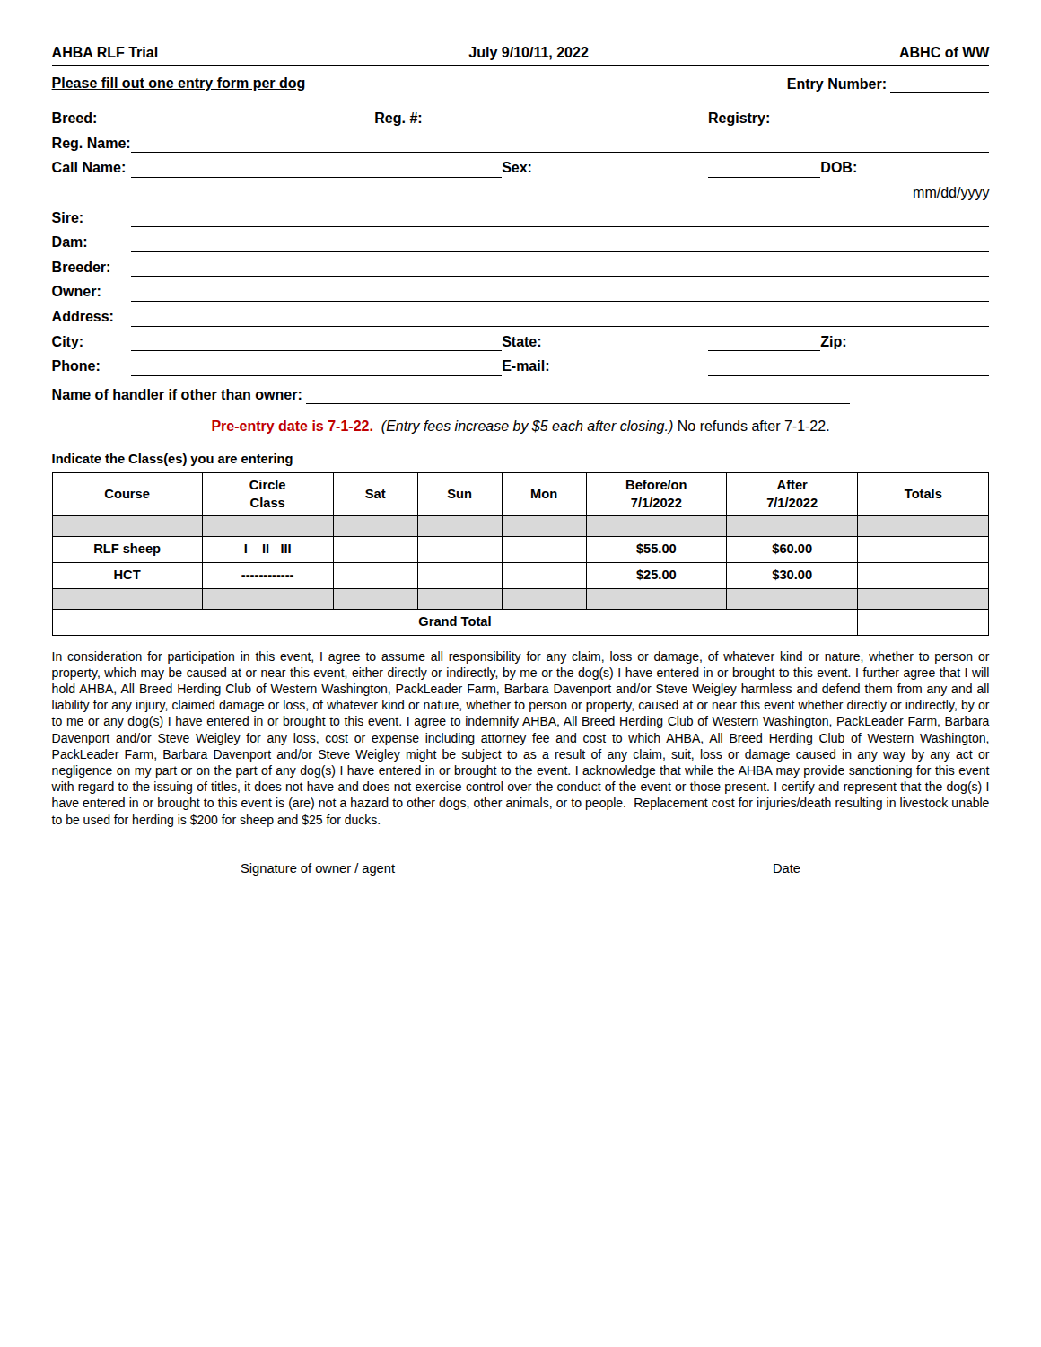AHBA RLF Trial July 9/10/11, 2022 ABHC of WW
Please fill out one entry form per dog Entry Number:
| Breed: | | Reg. #: | | Registry: | |
| Reg. Name: | |
| Call Name: | | Sex: | | DOB: | |
| mm/dd/yyyy |
| Sire: | |
| Dam: | |
| Breeder: | |
| Owner: | |
| Address: | |
| City: | | State: | | Zip: | |
| Phone: | | E-mail: | |
Name of handler if other than owner:
Pre-entry date is 7-1-22. (Entry fees increase by $5 each after closing.) No refunds after 7-1-22.
Indicate the Class(es) you are entering
| Course | Circle Class | Sat | Sun | Mon | Before/on 7/1/2022 | After 7/1/2022 | Totals |
| --- | --- | --- | --- | --- | --- | --- | --- |
| RLF sheep | I II III | | | | $55.00 | $60.00 | |
| HCT | ------------ | | | | $25.00 | $30.00 | |
| Grand Total | |
In consideration for participation in this event, I agree to assume all responsibility for any claim, loss or damage, of whatever kind or nature, whether to person or property, which may be caused at or near this event, either directly or indirectly, by me or the dog(s) I have entered in or brought to this event. I further agree that I will hold AHBA, All Breed Herding Club of Western Washington, PackLeader Farm, Barbara Davenport and/or Steve Weigley harmless and defend them from any and all liability for any injury, claimed damage or loss, of whatever kind or nature, whether to person or property, caused at or near this event whether directly or indirectly, by or to me or any dog(s) I have entered in or brought to this event. I agree to indemnify AHBA, All Breed Herding Club of Western Washington, PackLeader Farm, Barbara Davenport and/or Steve Weigley for any loss, cost or expense including attorney fee and cost to which AHBA, All Breed Herding Club of Western Washington, PackLeader Farm, Barbara Davenport and/or Steve Weigley might be subject to as a result of any claim, suit, loss or damage caused in any way by any act or negligence on my part or on the part of any dog(s) I have entered in or brought to the event. I acknowledge that while the AHBA may provide sanctioning for this event with regard to the issuing of titles, it does not have and does not exercise control over the conduct of the event or those present. I certify and represent that the dog(s) I have entered in or brought to this event is (are) not a hazard to other dogs, other animals, or to people. Replacement cost for injuries/death resulting in livestock unable to be used for herding is $200 for sheep and $25 for ducks.
Signature of owner / agent
Date